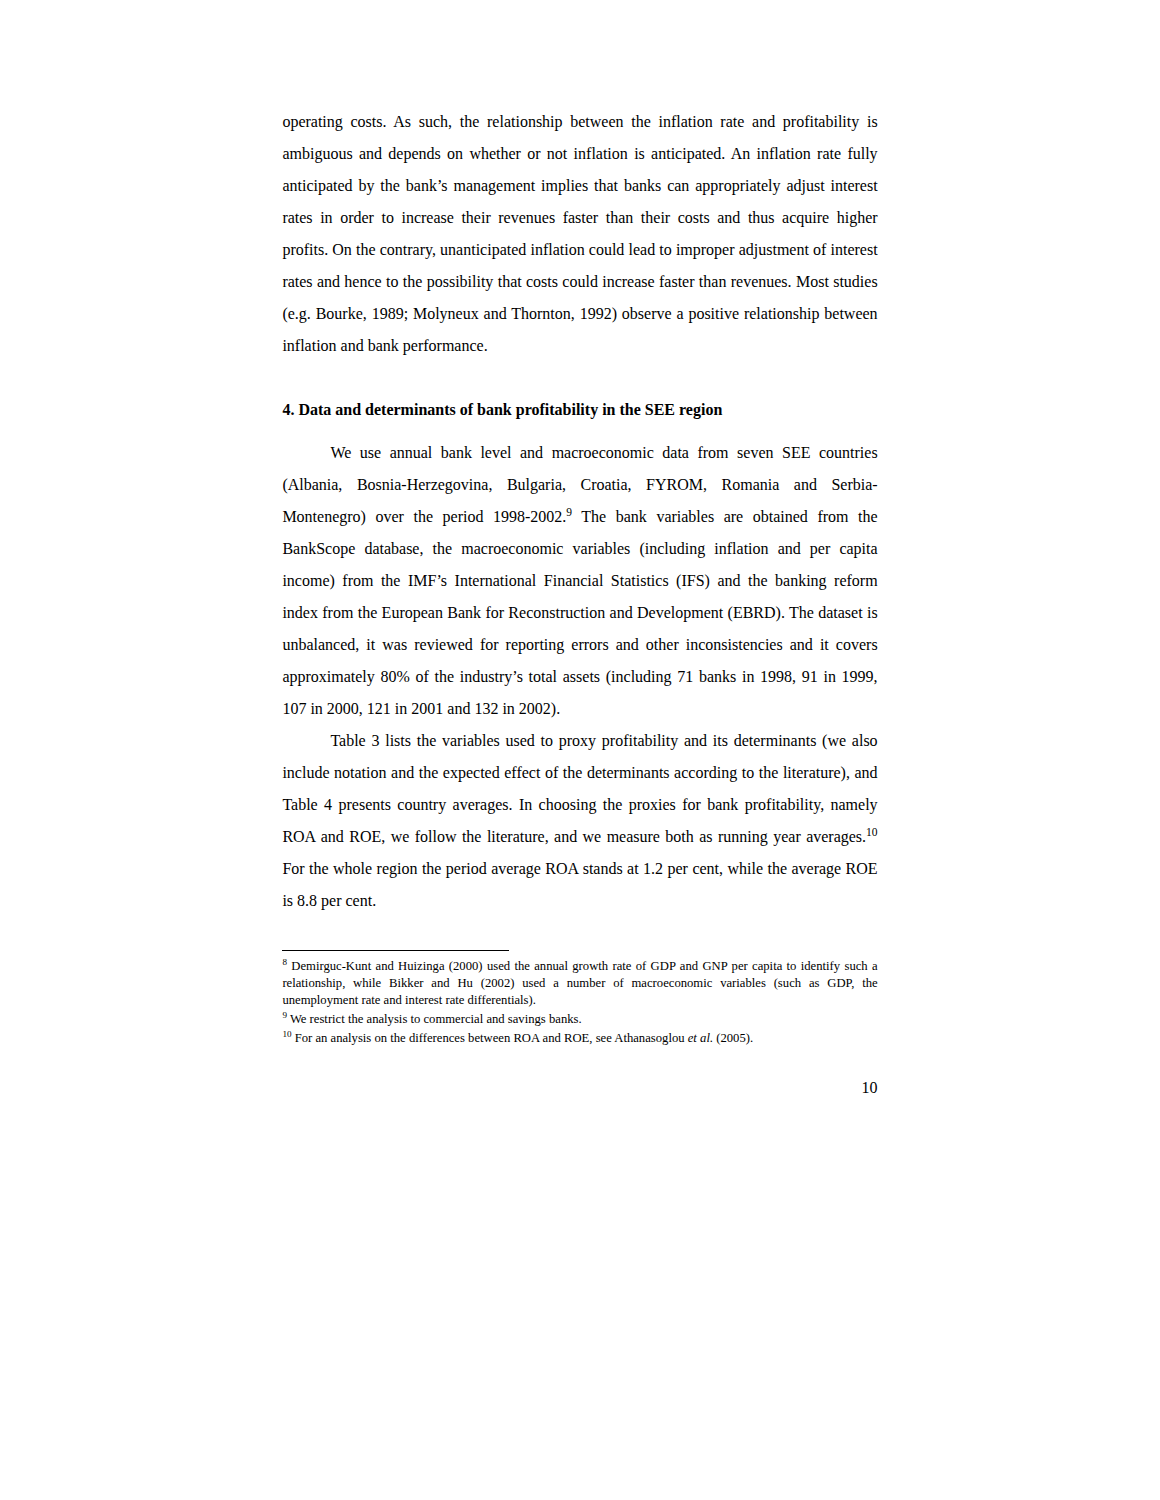operating costs. As such, the relationship between the inflation rate and profitability is ambiguous and depends on whether or not inflation is anticipated. An inflation rate fully anticipated by the bank’s management implies that banks can appropriately adjust interest rates in order to increase their revenues faster than their costs and thus acquire higher profits. On the contrary, unanticipated inflation could lead to improper adjustment of interest rates and hence to the possibility that costs could increase faster than revenues. Most studies (e.g. Bourke, 1989; Molyneux and Thornton, 1992) observe a positive relationship between inflation and bank performance.
4. Data and determinants of bank profitability in the SEE region
We use annual bank level and macroeconomic data from seven SEE countries (Albania, Bosnia-Herzegovina, Bulgaria, Croatia, FYROM, Romania and Serbia-Montenegro) over the period 1998-2002.9 The bank variables are obtained from the BankScope database, the macroeconomic variables (including inflation and per capita income) from the IMF’s International Financial Statistics (IFS) and the banking reform index from the European Bank for Reconstruction and Development (EBRD). The dataset is unbalanced, it was reviewed for reporting errors and other inconsistencies and it covers approximately 80% of the industry’s total assets (including 71 banks in 1998, 91 in 1999, 107 in 2000, 121 in 2001 and 132 in 2002).
Table 3 lists the variables used to proxy profitability and its determinants (we also include notation and the expected effect of the determinants according to the literature), and Table 4 presents country averages. In choosing the proxies for bank profitability, namely ROA and ROE, we follow the literature, and we measure both as running year averages.10 For the whole region the period average ROA stands at 1.2 per cent, while the average ROE is 8.8 per cent.
8 Demirguc-Kunt and Huizinga (2000) used the annual growth rate of GDP and GNP per capita to identify such a relationship, while Bikker and Hu (2002) used a number of macroeconomic variables (such as GDP, the unemployment rate and interest rate differentials).
9 We restrict the analysis to commercial and savings banks.
10 For an analysis on the differences between ROA and ROE, see Athanasoglou et al. (2005).
10